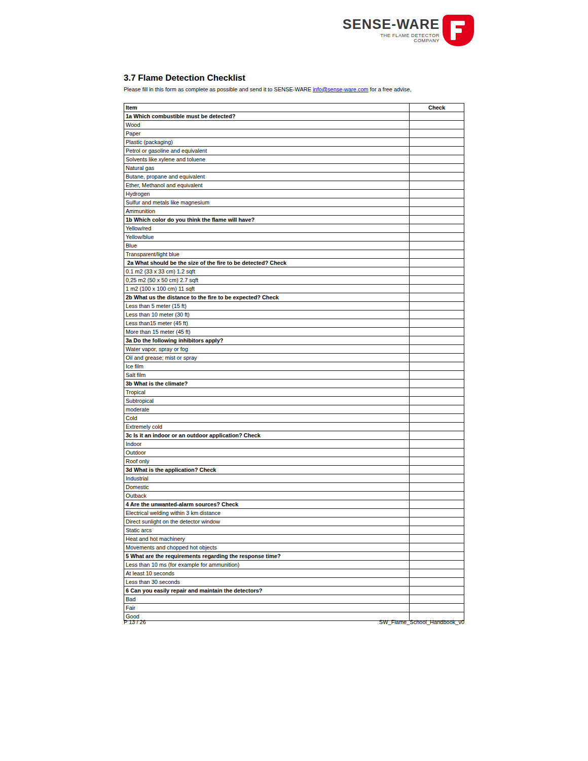SENSE-WARE
THE FLAME DETECTOR
COMPANY
3.7 Flame Detection Checklist
Please fill in this form as complete as possible and send it to SENSE-WARE info@sense-ware.com for a free advise,
| Item | Check |
| --- | --- |
| 1a Which combustible must be detected? | |
| Wood | |
| Paper | |
| Plastic (packaging) | |
| Petrol or gasoline and equivalent | |
| Solvents like xylene and toluene | |
| Natural gas | |
| Butane, propane and equivalent | |
| Ether, Methanol and equivalent | |
| Hydrogen | |
| Sulfur and metals like magnesium | |
| Ammunition | |
| 1b Which color do you think the flame will have? | |
| Yellow/red | |
| Yellow/blue | |
| Blue | |
| Transparent/light blue | |
| 2a What should be the size of the fire to be detected? Check | |
| 0.1 m2 (33 x 33 cm) 1.2 sqft | |
| 0,25 m2 (50 x 50 cm) 2.7 sqft | |
| 1 m2 (100 x 100 cm) 11 sqft | |
| 2b What us the distance to the fire to be expected? Check | |
| Less than 5 meter (15 ft) | |
| Less than 10 meter (30 ft) | |
| Less than15 meter (45 ft) | |
| More than 15 meter (45 ft) | |
| 3a Do the following inhibitors apply? | |
| Water vapor, spray or fog | |
| Oil and grease; mist or spray | |
| Ice film | |
| Salt film | |
| 3b What is the climate? | |
| Tropical | |
| Subtropical | |
| moderate | |
| Cold | |
| Extremely cold | |
| 3c Is it an indoor or an outdoor application? Check | |
| Indoor | |
| Outdoor | |
| Roof only | |
| 3d What is the application? Check | |
| Industrial | |
| Domestic | |
| Outback | |
| 4 Are the unwanted-alarm sources? Check | |
| Electrical welding within 3 km distance | |
| Direct sunlight on the detector window | |
| Static arcs | |
| Heat and hot machinery | |
| Movements and chopped hot objects | |
| 5 What are the requirements regarding the response time? | |
| Less than 10 ms (for example for ammunition) | |
| At least 10 seconds | |
| Less than 30 seconds | |
| 6 Can you easily repair and maintain the detectors? | |
| Bad | |
| Fair | |
| Good | |
P 13 / 26 SW_Flame_School_Handbook_v0